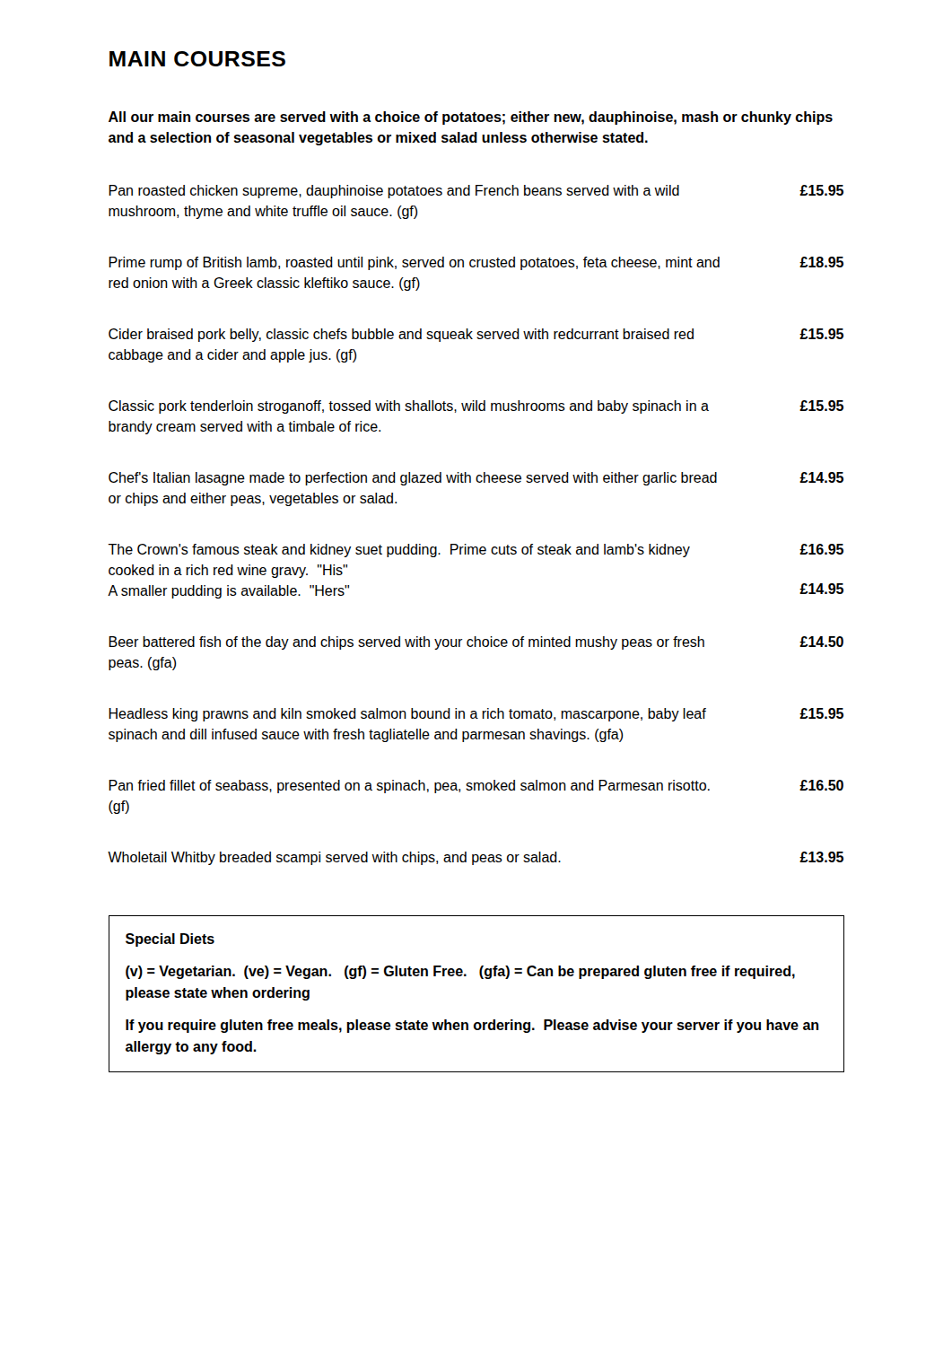MAIN COURSES
All our main courses are served with a choice of potatoes; either new, dauphinoise, mash or chunky chips and a selection of seasonal vegetables or mixed salad unless otherwise stated.
| Pan roasted chicken supreme, dauphinoise potatoes and French beans served with a wild mushroom, thyme and white truffle oil sauce. (gf) | £15.95 |
| Prime rump of British lamb, roasted until pink, served on crusted potatoes, feta cheese, mint and red onion with a Greek classic kleftiko sauce. (gf) | £18.95 |
| Cider braised pork belly, classic chefs bubble and squeak served with redcurrant braised red cabbage and a cider and apple jus. (gf) | £15.95 |
| Classic pork tenderloin stroganoff, tossed with shallots, wild mushrooms and baby spinach in a brandy cream served with a timbale of rice. | £15.95 |
| Chef's Italian lasagne made to perfection and glazed with cheese served with either garlic bread or chips and either peas, vegetables or salad. | £14.95 |
| The Crown's famous steak and kidney suet pudding. Prime cuts of steak and lamb's kidney cooked in a rich red wine gravy. "His" A smaller pudding is available. "Hers" | £16.95 £14.95 |
| Beer battered fish of the day and chips served with your choice of minted mushy peas or fresh peas. (gfa) | £14.50 |
| Headless king prawns and kiln smoked salmon bound in a rich tomato, mascarpone, baby leaf spinach and dill infused sauce with fresh tagliatelle and parmesan shavings. (gfa) | £15.95 |
| Pan fried fillet of seabass, presented on a spinach, pea, smoked salmon and Parmesan risotto. (gf) | £16.50 |
| Wholetail Whitby breaded scampi served with chips, and peas or salad. | £13.95 |
Special Diets
(v) = Vegetarian. (ve) = Vegan. (gf) = Gluten Free. (gfa) = Can be prepared gluten free if required, please state when ordering
If you require gluten free meals, please state when ordering. Please advise your server if you have an allergy to any food.